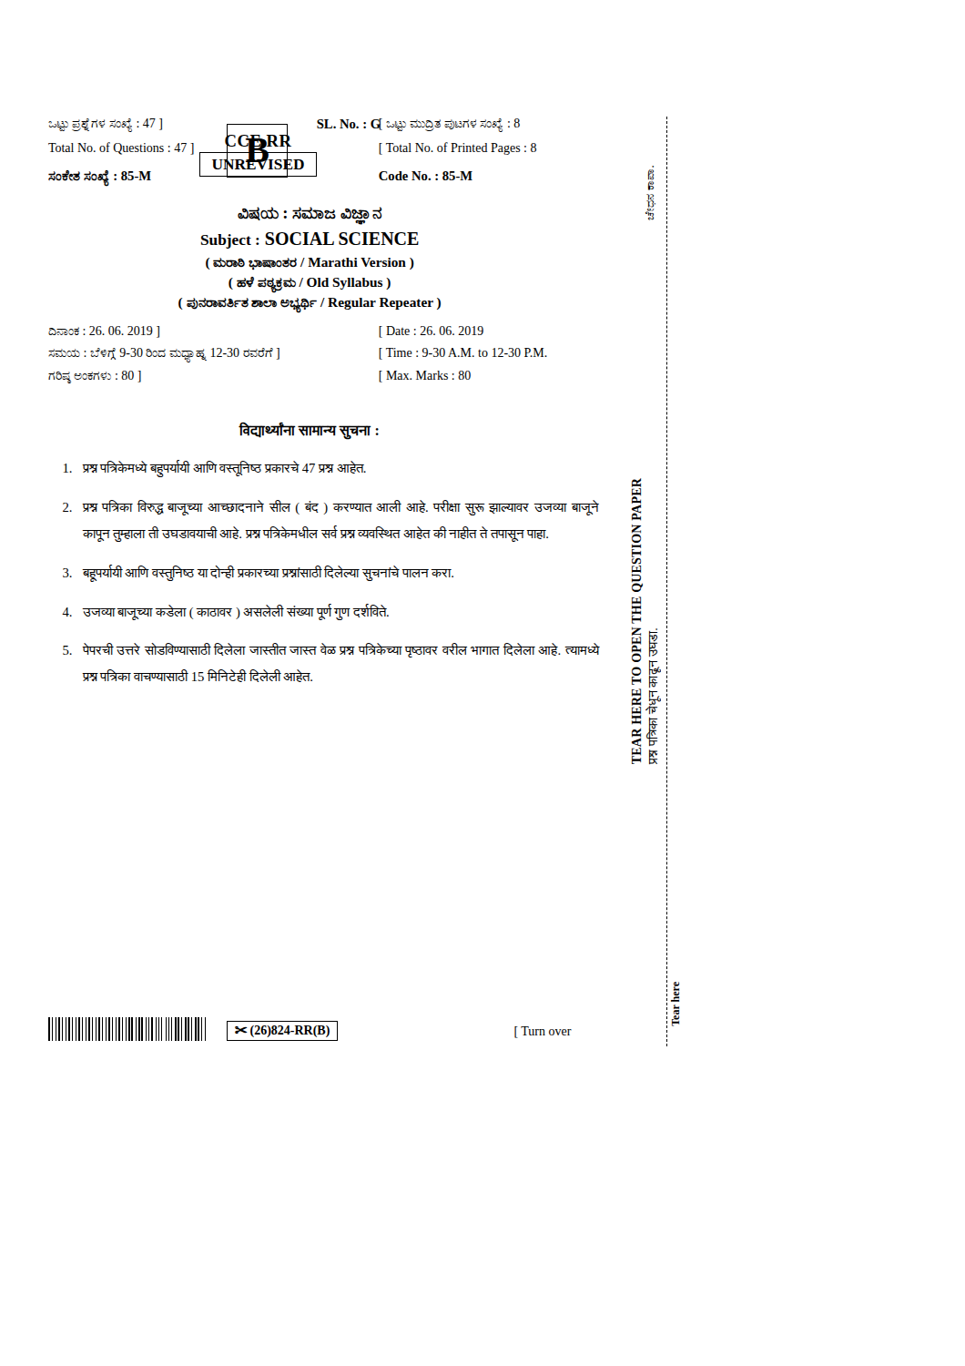ಚೇಧನ ಕಾಪಾ.
TEAR HERE TO OPEN THE QUESTION PAPER
प्रश्न पत्रिका चेधून काढून उघडा.
Tear here
SL. No. : G
B
ಒಟ್ಟು ಪ್ರಶ್ನೆಗಳ ಸಂಖ್ಯೆ : 47 ] [ ಒಟ್ಟು ಮುದ್ರಿತ ಪುಟಗಳ ಸಂಖ್ಯೆ : 8
Total No. of Questions : 47 ] [ Total No. of Printed Pages : 8
CCE RR
UNREVISED
ಸಂಕೇತ ಸಂಖ್ಯೆ : 85-M Code No. : 85-M
ವಿಷಯ : ಸಮಾಜ ವಿಜ್ಞಾನ
Subject : SOCIAL SCIENCE
( ಮರಾಠಿ ಭಾಷಾಂತರ / Marathi Version )
( ಹಳೆ ಪಠ್ಯಕ್ರಮ / Old Syllabus )
( ಪುನರಾವರ್ತಿತ ಶಾಲಾ ಅಭ್ಯರ್ಥಿ / Regular Repeater )
ದಿನಾಂಕ : 26. 06. 2019 ] [ Date : 26. 06. 2019
ಸಮಯ : ಬೆಳಿಗ್ಗೆ 9-30 ರಿಂದ ಮಧ್ಯಾಹ್ನ 12-30 ರವರೆಗೆ ] [ Time : 9-30 A.M. to 12-30 P.M.
ಗರಿಷ್ಠ ಅಂಕಗಳು : 80 ] [ Max. Marks : 80
विद्यार्थ्यांना सामान्य सुचना :
प्रश्न पत्रिकेमध्ये बहुपर्यायी आणि वस्तूनिष्ठ प्रकारचे 47 प्रश्न आहेत.
प्रश्न पत्रिका विरुद्ध बाजूच्या आच्छादनाने सील ( बंद ) करण्यात आली आहे. परीक्षा सुरू झाल्यावर उजव्या बाजूने कापून तुम्हाला ती उघडावयाची आहे. प्रश्न पत्रिकेमधील सर्व प्रश्न व्यवस्थित आहेत की नाहीत ते तपासून पाहा.
बहूपर्यायी आणि वस्तुनिष्ठ या दोन्ही प्रकारच्या प्रश्नांसाठी दिलेल्या सुचनांचे पालन करा.
उजव्या बाजूच्या कडेला ( काठावर ) असलेली संख्या पूर्ण गुण दर्शविते.
पेपरची उत्तरे सोडविण्यासाठी दिलेला जास्तीत जास्त वेळ प्रश्न पत्रिकेच्या पृष्ठावर वरील भागात दिलेला आहे. त्यामध्ये प्रश्न पत्रिका वाचण्यासाठी 15 मिनिटेही दिलेली आहेत.
✂ (26)824-RR(B)
[ Turn over